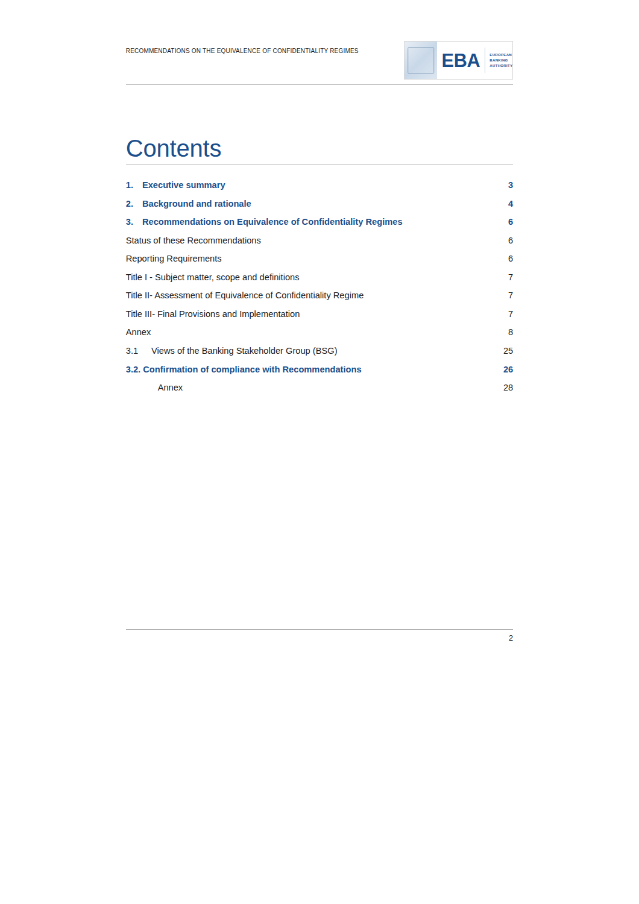Recommendations on the equivalence of confidentiality regimes
EBA
EUROPEAN
BANKING
AUTHORITY
Contents
1. Executive summary 3
2. Background and rationale 4
3. Recommendations on Equivalence of Confidentiality Regimes 6
Status of these Recommendations 6
Reporting Requirements 6
Title I - Subject matter, scope and definitions 7
Title II- Assessment of Equivalence of Confidentiality Regime 7
Title III- Final Provisions and Implementation 7
Annex 8
3.1 Views of the Banking Stakeholder Group (BSG) 25
3.2. Confirmation of compliance with Recommendations 26
Annex 28
2